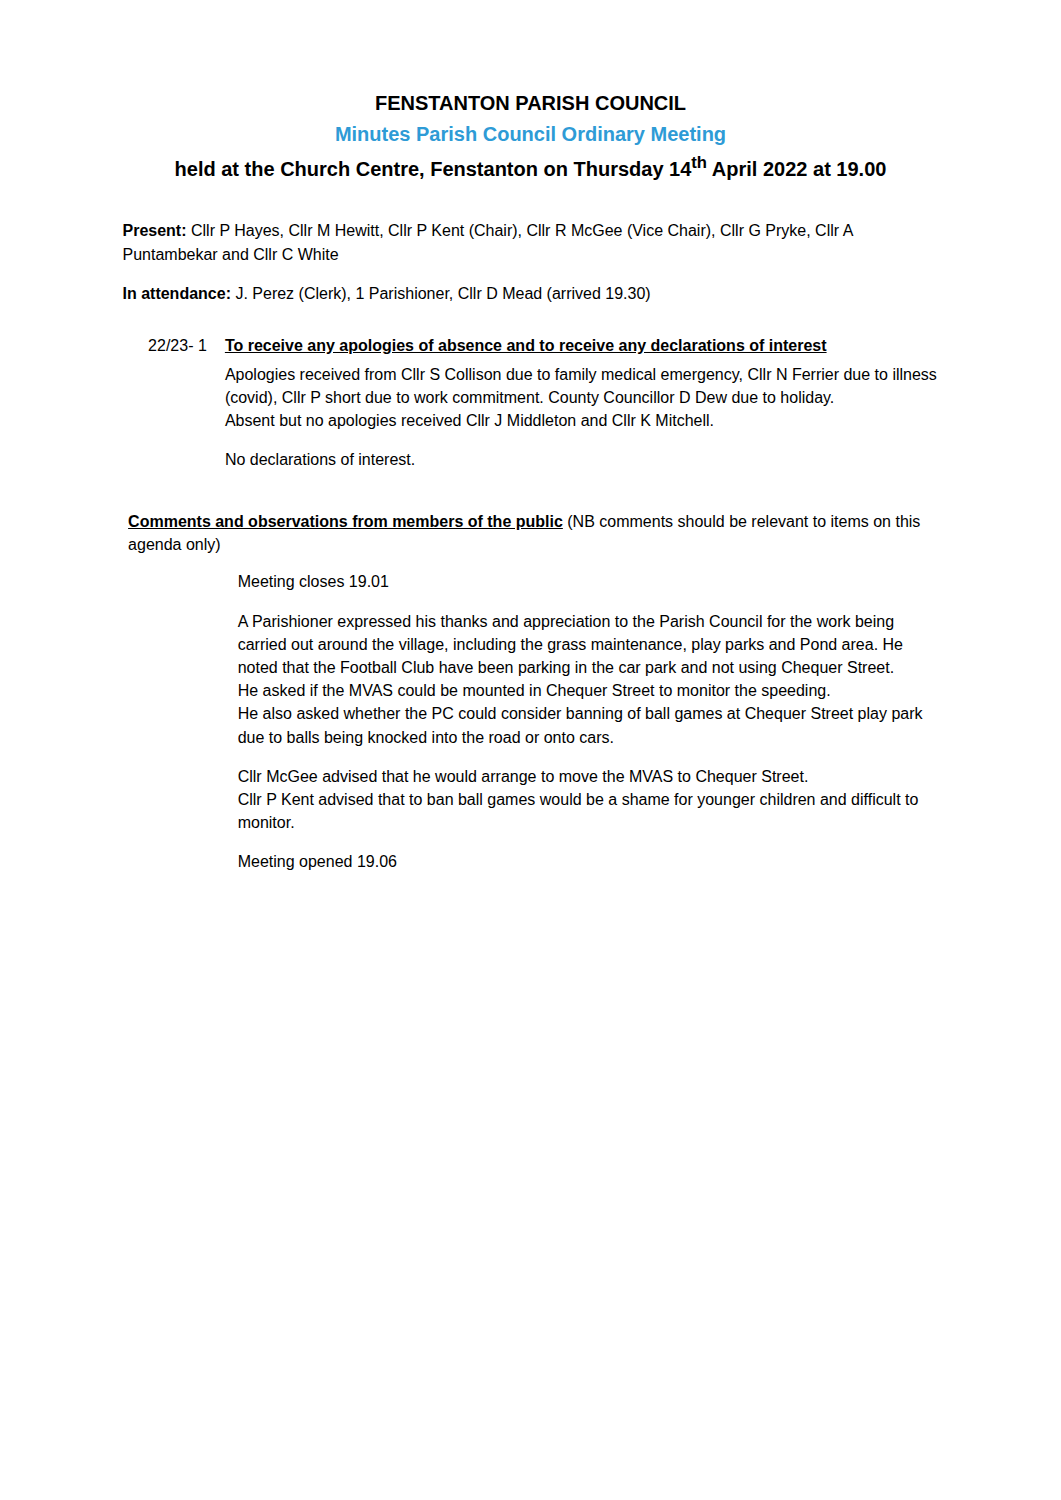FENSTANTON PARISH COUNCIL
Minutes Parish Council Ordinary Meeting
held at the Church Centre, Fenstanton on Thursday 14th April 2022 at 19.00
Present: Cllr P Hayes, Cllr M Hewitt, Cllr P Kent (Chair), Cllr R McGee (Vice Chair), Cllr G Pryke, Cllr A Puntambekar and Cllr C White
In attendance: J. Perez (Clerk), 1 Parishioner, Cllr D Mead (arrived 19.30)
22/23- 1
To receive any apologies of absence and to receive any declarations of interest
Apologies received from Cllr S Collison due to family medical emergency, Cllr N Ferrier due to illness (covid), Cllr P short due to work commitment. County Councillor D Dew due to holiday.
Absent but no apologies received Cllr J Middleton and Cllr K Mitchell.
No declarations of interest.
Comments and observations from members of the public (NB comments should be relevant to items on this agenda only)
Meeting closes 19.01
A Parishioner expressed his thanks and appreciation to the Parish Council for the work being carried out around the village, including the grass maintenance, play parks and Pond area. He noted that the Football Club have been parking in the car park and not using Chequer Street.
He asked if the MVAS could be mounted in Chequer Street to monitor the speeding.
He also asked whether the PC could consider banning of ball games at Chequer Street play park due to balls being knocked into the road or onto cars.
Cllr McGee advised that he would arrange to move the MVAS to Chequer Street.
Cllr P Kent advised that to ban ball games would be a shame for younger children and difficult to monitor.
Meeting opened 19.06